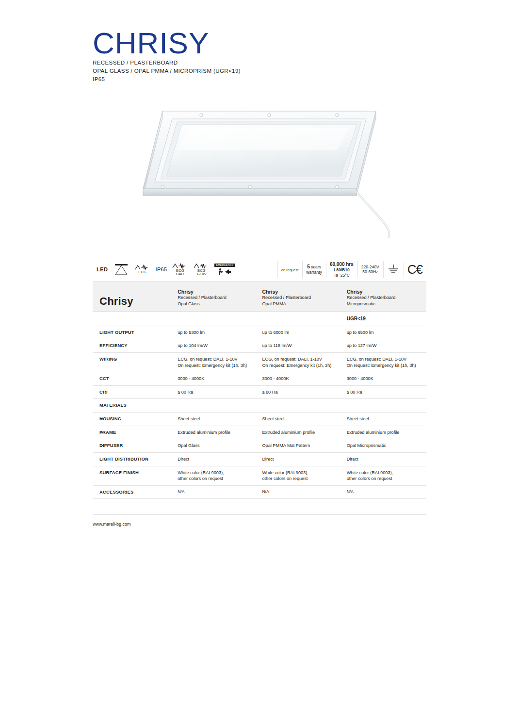CHRISY
Recessed / Plasterboard
Opal Glass / Opal PMMA / Microprism (UGR<19)
IP65
LED ECG IP65 ECG DALI ECG 1-10V EMERGENCY
on request
5 years
warranty
60,000 hrs
L80/B10
Ta=25°C
220-240V
50-60Hz
C€
| Chrisy | Chrisy Recessed / Plasterboard Opal Glass | Chrisy Recessed / Plasterboard Opal PMMA | Chrisy Recessed / Plasterboard Microprismatic |
| --- | --- | --- | --- |
| | | | UGR<19 |
| Light output | up to 5300 lm | up to 6000 lm | up to 6500 lm |
| Efficiency | up to 104 lm/W | up to 118 lm/W | up to 127 lm/W |
| Wiring | ECG, on request: DALI, 1-10V On request: Emergency kit (1h, 3h) | ECG, on request: DALI, 1-10V On request: Emergency kit (1h, 3h) | ECG, on request: DALI, 1-10V On request: Emergency kit (1h, 3h) |
| CCT | 3000 - 4000K | 3000 - 4000K | 3000 - 4000K |
| CRI | ≥ 80 Ra | ≥ 80 Ra | ≥ 80 Ra |
| Materials | | | |
| Housing | Sheet steel | Sheet steel | Sheet steel |
| Frame | Extruded aluminium profile | Extruded aluminium profile | Extruded aluminium profile |
| Diffuser | Opal Glass | Opal PMMA Mat Pattern | Opal Microprismatic |
| Light distribution | Direct | Direct | Direct |
| Surface finish | White color (RAL9003); other colors on request | White color (RAL9003); other colors on request | White color (RAL9003); other colors on request |
| Accessories | N/A | N/A | N/A |
www.mareli-bg.com